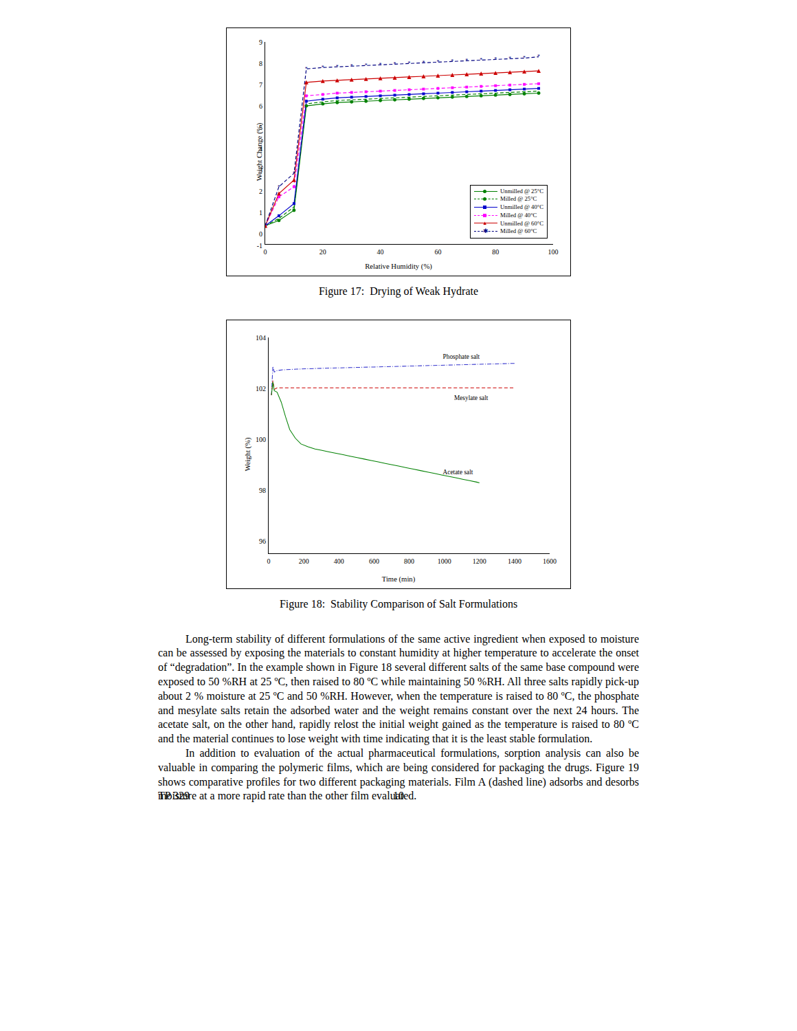Weight Change (%)
Relative Humidity (%)
9
8
7
6
5
4
3
2
1
0
-1
0
20
40
60
80
100
********************
Unmilled @ 25°C
Milled @ 25°C
Unmilled @ 40°C
Milled @ 40°C
Unmilled @ 60°C
✱ Milled @ 60°C
Figure 17: Drying of Weak Hydrate
Weight (%)
Time (min)
104
102
100
98
96
0
200
400
600
800
1000
1200
1400
1600
Phosphate salt
Mesylate salt
Acetate salt
Figure 18: Stability Comparison of Salt Formulations
Long-term stability of different formulations of the same active ingredient when exposed to moisture can be assessed by exposing the materials to constant humidity at higher temperature to accelerate the onset of “degradation”. In the example shown in Figure 18 several different salts of the same base compound were exposed to 50 %RH at 25 ºC, then raised to 80 ºC while maintaining 50 %RH. All three salts rapidly pick-up about 2 % moisture at 25 ºC and 50 %RH. However, when the temperature is raised to 80 ºC, the phosphate and mesylate salts retain the adsorbed water and the weight remains constant over the next 24 hours. The acetate salt, on the other hand, rapidly relost the initial weight gained as the temperature is raised to 80 ºC and the material continues to lose weight with time indicating that it is the least stable formulation.
In addition to evaluation of the actual pharmaceutical formulations, sorption analysis can also be valuable in comparing the polymeric films, which are being considered for packaging the drugs. Figure 19 shows comparative profiles for two different packaging materials. Film A (dashed line) adsorbs and desorbs moisture at a more rapid rate than the other film evaluated.
TP 329
10